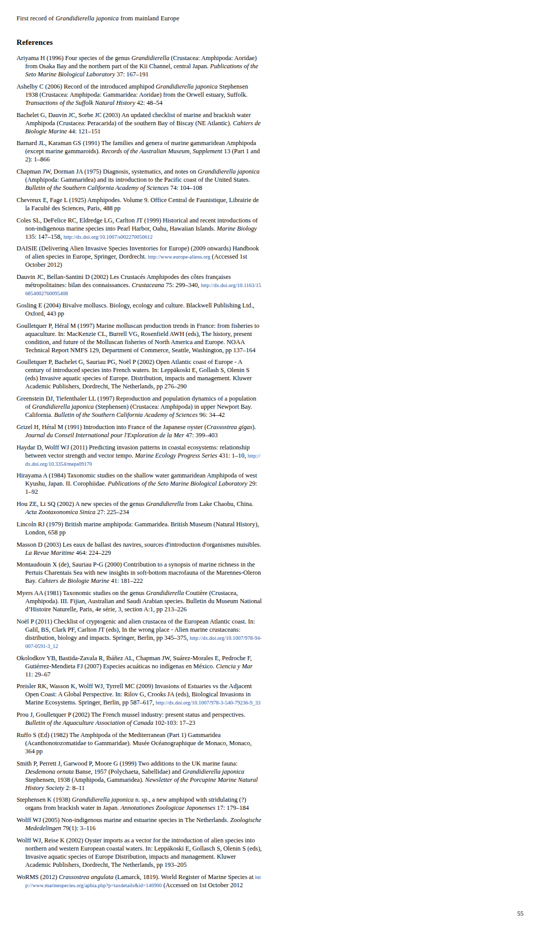First record of Grandidierella japonica from mainland Europe
References
Ariyama H (1996) Four species of the genus Grandidierella (Crustacea: Amphipoda: Aoridae) from Osaka Bay and the northern part of the Kii Channel, central Japan. Publications of the Seto Marine Biological Laboratory 37: 167–191
Ashelby C (2006) Record of the introduced amphipod Grandidierella japonica Stephensen 1938 (Crustacea: Amphipoda: Gammaridea: Aoridae) from the Orwell estuary, Suffolk. Transactions of the Suffolk Natural History 42: 48–54
Bachelet G, Dauvin JC, Sorbe JC (2003) An updated checklist of marine and brackish water Amphipoda (Crustacea: Peracarida) of the southern Bay of Biscay (NE Atlantic). Cahiers de Biologie Marine 44: 121–151
Barnard JL, Karaman GS (1991) The families and genera of marine gammaridean Amphipoda (except marine gammaroids). Records of the Australian Museum, Supplement 13 (Part 1 and 2): 1–866
Chapman JW, Dorman JA (1975) Diagnosis, systematics, and notes on Grandidierella japonica (Amphipoda: Gammaridea) and its introduction to the Pacific coast of the United States. Bulletin of the Southern California Academy of Sciences 74: 104–108
Chevreux E, Fage L (1925) Amphipodes. Volume 9. Office Central de Faunistique, Librairie de la Faculté des Sciences, Paris, 488 pp
Coles SL, DeFelice RC, Eldredge LG, Carlton JT (1999) Historical and recent introductions of non-indigenous marine species into Pearl Harbor, Oahu, Hawaiian Islands. Marine Biology 135: 147–158, http://dx.doi.org/10.1007/s002270050612
DAISIE (Delivering Alien Invasive Species Inventories for Europe) (2009 onwards) Handbook of alien species in Europe, Springer, Dordrecht. http://www.europe-aliens.org (Accessed 1st October 2012)
Dauvin JC, Bellan-Santini D (2002) Les Crustacés Amphipodes des côtes françaises métropolitaines: bilan des connaissances. Crustaceana 75: 299–340, http://dx.doi.org/10.1163/156854002760095408
Gosling E (2004) Bivalve molluscs. Biology, ecology and culture. Blackwell Publishing Ltd., Oxford, 443 pp
Goulletquer P, Héral M (1997) Marine molluscan production trends in France: from fisheries to aquaculture. In: MacKenzie CL, Burrell VG, Rosenfield AWH (eds), The history, present condition, and future of the Molluscan fisheries of North America and Europe. NOAA Technical Report NMFS 129, Department of Commerce, Seattle, Washington, pp 137–164
Goulletquer P, Bachelet G, Sauriau PG, Noël P (2002) Open Atlantic coast of Europe - A century of introduced species into French waters. In: Leppäkoski E, Gollash S, Olenin S (eds) Invasive aquatic species of Europe. Distribution, impacts and management. Kluwer Academic Publishers, Dordrecht, The Netherlands, pp 276–290
Greenstein DJ, Tiefenthaler LL (1997) Reproduction and population dynamics of a population of Grandidierella japonica (Stephensen) (Crustacea: Amphipoda) in upper Newport Bay. California. Bulletin of the Southern California Academy of Sciences 96: 34–42
Grizel H, Héral M (1991) Introduction into France of the Japanese oyster (Crassostrea gigas). Journal du Conseil International pour l'Exploration de la Mer 47: 399–403
Haydar D, Wolff WJ (2011) Predicting invasion patterns in coastal ecosystems: relationship between vector strength and vector tempo. Marine Ecology Progress Series 431: 1–10, http://dx.doi.org/10.3354/meps09170
Hirayama A (1984) Taxonomic studies on the shallow water gammaridean Amphipoda of west Kyushu, Japan. II. Corophiidae. Publications of the Seto Marine Biological Laboratory 29: 1–92
Hou ZE, Li SQ (2002) A new species of the genus Grandidierella from Lake Chaohu, China. Acta Zootaxonomica Sinica 27: 225–234
Lincoln RJ (1979) British marine amphipoda: Gammaridea. British Museum (Natural History), London, 658 pp
Masson D (2003) Les eaux de ballast des navires, sources d'introduction d'organismes nuisibles. La Revue Maritime 464: 224–229
Montaudouin X (de), Sauriau P-G (2000) Contribution to a synopsis of marine richness in the Pertuis Charentais Sea with new insights in soft-bottom macrofauna of the Marennes-Oleron Bay. Cahiers de Biologie Marine 41: 181–222
Myers AA (1981) Taxonomic studies on the genus Grandidierella Coutière (Crustacea, Amphipoda). III. Fijian, Australian and Saudi Arabian species. Bulletin du Museum National d’Histoire Naturelle, Paris, 4e série, 3, section A:1, pp 213–226
Noël P (2011) Checklist of cryptogenic and alien crustacea of the European Atlantic coast. In: Galil, BS, Clark PF, Carlton JT (eds), In the wrong place - Alien marine crustaceans: distribution, biology and impacts. Springer, Berlin, pp 345–375, http://dx.doi.org/10.1007/978-94-007-0591-3_12
Okolodkov YB, Bastida-Zavala R, Ibáñez AL, Chapman JW, Suárez-Morales E, Pedroche F, Gutiérrez-Mendieta FJ (2007) Especies acuáticas no indígenas en México. Ciencia y Mar 11: 29–67
Preisler RK, Wasson K, Wolff WJ, Tyrrell MC (2009) Invasions of Estuaries vs the Adjacent Open Coast: A Global Perspective. In: Rilov G, Crooks JA (eds), Biological Invasions in Marine Ecosystems. Springer, Berlin, pp 587–617, http://dx.doi.org/10.1007/978-3-540-79236-9_33
Prou J, Goulletquer P (2002) The French mussel industry: present status and perspectives. Bulletin of the Aquaculture Association of Canada 102-103: 17–23
Ruffo S (Ed) (1982) The Amphipoda of the Mediterranean (Part 1) Gammaridea (Acanthonotozomatidae to Gammaridae). Musée Océanographique de Monaco, Monaco, 364 pp
Smith P, Perrett J, Garwood P, Moore G (1999) Two additions to the UK marine fauna: Desdemona ornata Banse, 1957 (Polychaeta, Sabellidae) and Grandidierella japonica Stephensen, 1938 (Amphipoda, Gammaridea). Newsletter of the Porcupine Marine Natural History Society 2: 8–11
Stephensen K (1938) Grandidierella japonica n. sp., a new amphipod with stridulating (?) organs from brackish water in Japan. Annotationes Zoologicae Japonenses 17: 179–184
Wolff WJ (2005) Non-indigenous marine and estuarine species in The Netherlands. Zoologische Mededelingen 79(1): 3–116
Wolff WJ, Reise K (2002) Oyster imports as a vector for the introduction of alien species into northern and western European coastal waters. In: Leppäkoski E, Gollasch S, Olenin S (eds), Invasive aquatic species of Europe Distribution, impacts and management. Kluwer Academic Publishers, Dordrecht, The Netherlands, pp 193–205
WoRMS (2012) Crassostrea angulata (Lamarck, 1819). World Register of Marine Species at http://www.marinespecies.org/aphia.php?p=taxdetails&id=146900 (Accessed on 1st October 2012
55